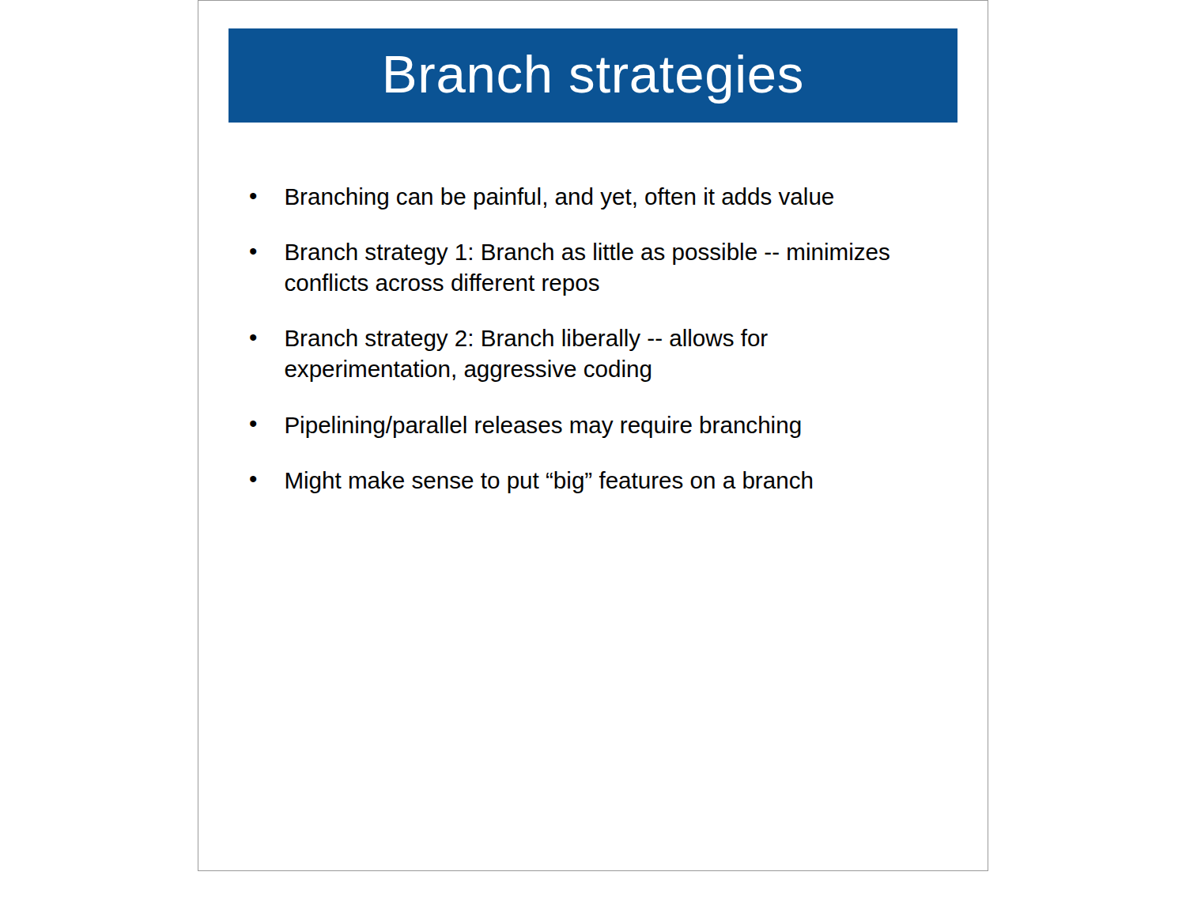Branch strategies
Branching can be painful, and yet, often it adds value
Branch strategy 1: Branch as little as possible -- minimizes conflicts across different repos
Branch strategy 2: Branch liberally -- allows for experimentation, aggressive coding
Pipelining/parallel releases may require branching
Might make sense to put “big” features on a branch